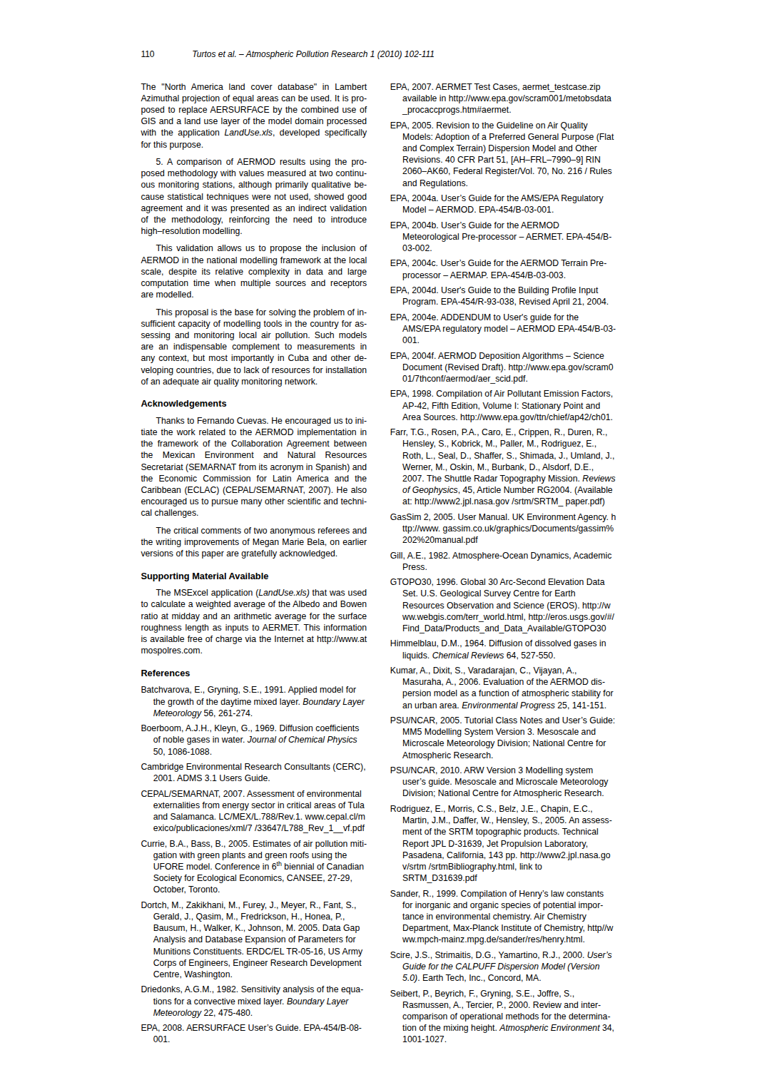110 Turtos et al. – Atmospheric Pollution Research 1 (2010) 102-111
The "North America land cover database" in Lambert Azimuthal projection of equal areas can be used. It is proposed to replace AERSURFACE by the combined use of GIS and a land use layer of the model domain processed with the application LandUse.xls, developed specifically for this purpose.
5. A comparison of AERMOD results using the proposed methodology with values measured at two continuous monitoring stations, although primarily qualitative because statistical techniques were not used, showed good agreement and it was presented as an indirect validation of the methodology, reinforcing the need to introduce high–resolution modelling.
This validation allows us to propose the inclusion of AERMOD in the national modelling framework at the local scale, despite its relative complexity in data and large computation time when multiple sources and receptors are modelled.
This proposal is the base for solving the problem of insufficient capacity of modelling tools in the country for assessing and monitoring local air pollution. Such models are an indispensable complement to measurements in any context, but most importantly in Cuba and other developing countries, due to lack of resources for installation of an adequate air quality monitoring network.
Acknowledgements
Thanks to Fernando Cuevas. He encouraged us to initiate the work related to the AERMOD implementation in the framework of the Collaboration Agreement between the Mexican Environment and Natural Resources Secretariat (SEMARNAT from its acronym in Spanish) and the Economic Commission for Latin America and the Caribbean (ECLAC) (CEPAL/SEMARNAT, 2007). He also encouraged us to pursue many other scientific and technical challenges.
The critical comments of two anonymous referees and the writing improvements of Megan Marie Bela, on earlier versions of this paper are gratefully acknowledged.
Supporting Material Available
The MSExcel application (LandUse.xls) that was used to calculate a weighted average of the Albedo and Bowen ratio at midday and an arithmetic average for the surface roughness length as inputs to AERMET. This information is available free of charge via the Internet at http://www.atmospolres.com.
References
Batchvarova, E., Gryning, S.E., 1991. Applied model for the growth of the daytime mixed layer. Boundary Layer Meteorology 56, 261-274.
Boerboom, A.J.H., Kleyn, G., 1969. Diffusion coefficients of noble gases in water. Journal of Chemical Physics 50, 1086-1088.
Cambridge Environmental Research Consultants (CERC), 2001. ADMS 3.1 Users Guide.
CEPAL/SEMARNAT, 2007. Assessment of environmental externalities from energy sector in critical areas of Tula and Salamanca. LC/MEX/L.788/Rev.1. www.cepal.cl/mexico/publicaciones/xml/7 /33647/L788_Rev_1__vf.pdf
Currie, B.A., Bass, B., 2005. Estimates of air pollution mitigation with green plants and green roofs using the UFORE model. Conference in 6th biennial of Canadian Society for Ecological Economics, CANSEE, 27-29, October, Toronto.
Dortch, M., Zakikhani, M., Furey, J., Meyer, R., Fant, S., Gerald, J., Qasim, M., Fredrickson, H., Honea, P., Bausum, H., Walker, K., Johnson, M. 2005. Data Gap Analysis and Database Expansion of Parameters for Munitions Constituents. ERDC/EL TR-05-16, US Army Corps of Engineers, Engineer Research Development Centre, Washington.
Driedonks, A.G.M., 1982. Sensitivity analysis of the equations for a convective mixed layer. Boundary Layer Meteorology 22, 475-480.
EPA, 2008. AERSURFACE User’s Guide. EPA-454/B-08-001.
EPA, 2007. AERMET Test Cases, aermet_testcase.zip available in http://www.epa.gov/scram001/metobsdata_procaccprogs.htm#aermet.
EPA, 2005. Revision to the Guideline on Air Quality Models: Adoption of a Preferred General Purpose (Flat and Complex Terrain) Dispersion Model and Other Revisions. 40 CFR Part 51, [AH–FRL–7990–9] RIN 2060–AK60, Federal Register/Vol. 70, No. 216 / Rules and Regulations.
EPA, 2004a. User’s Guide for the AMS/EPA Regulatory Model – AERMOD. EPA-454/B-03-001.
EPA, 2004b. User’s Guide for the AERMOD Meteorological Pre-processor – AERMET. EPA-454/B-03-002.
EPA, 2004c. User’s Guide for the AERMOD Terrain Pre-processor – AERMAP. EPA-454/B-03-003.
EPA, 2004d. User's Guide to the Building Profile Input Program. EPA-454/R-93-038, Revised April 21, 2004.
EPA, 2004e. ADDENDUM to User's guide for the AMS/EPA regulatory model – AERMOD EPA-454/B-03-001.
EPA, 2004f. AERMOD Deposition Algorithms – Science Document (Revised Draft). http://www.epa.gov/scram001/7thconf/aermod/aer_scid.pdf.
EPA, 1998. Compilation of Air Pollutant Emission Factors, AP-42, Fifth Edition, Volume I: Stationary Point and Area Sources. http://www.epa.gov/ttn/chief/ap42/ch01.
Farr, T.G., Rosen, P.A., Caro, E., Crippen, R., Duren, R., Hensley, S., Kobrick, M., Paller, M., Rodriguez, E., Roth, L., Seal, D., Shaffer, S., Shimada, J., Umland, J., Werner, M., Oskin, M., Burbank, D., Alsdorf, D.E., 2007. The Shuttle Radar Topography Mission. Reviews of Geophysics, 45, Article Number RG2004. (Available at: http://www2.jpl.nasa.gov /srtm/SRTM_ paper.pdf)
GasSim 2, 2005. User Manual. UK Environment Agency. http://www. gassim.co.uk/graphics/Documents/gassim%202%20manual.pdf
Gill, A.E., 1982. Atmosphere-Ocean Dynamics, Academic Press.
GTOPO30, 1996. Global 30 Arc-Second Elevation Data Set. U.S. Geological Survey Centre for Earth Resources Observation and Science (EROS). http://www.webgis.com/terr_world.html, http://eros.usgs.gov/#/ Find_Data/Products_and_Data_Available/GTOPO30
Himmelblau, D.M., 1964. Diffusion of dissolved gases in liquids. Chemical Reviews 64, 527-550.
Kumar, A., Dixit, S., Varadarajan, C., Vijayan, A., Masuraha, A., 2006. Evaluation of the AERMOD dispersion model as a function of atmospheric stability for an urban area. Environmental Progress 25, 141-151.
PSU/NCAR, 2005. Tutorial Class Notes and User’s Guide: MM5 Modelling System Version 3. Mesoscale and Microscale Meteorology Division; National Centre for Atmospheric Research.
PSU/NCAR, 2010. ARW Version 3 Modelling system user’s guide. Mesoscale and Microscale Meteorology Division; National Centre for Atmospheric Research.
Rodriguez, E., Morris, C.S., Belz, J.E., Chapin, E.C., Martin, J.M., Daffer, W., Hensley, S., 2005. An assessment of the SRTM topographic products. Technical Report JPL D-31639, Jet Propulsion Laboratory, Pasadena, California, 143 pp. http://www2.jpl.nasa.gov/srtm /srtmBibliography.html, link to SRTM_D31639.pdf
Sander, R., 1999. Compilation of Henry’s law constants for inorganic and organic species of potential importance in environmental chemistry. Air Chemistry Department, Max-Planck Institute of Chemistry, http//www.mpch-mainz.mpg.de/sander/res/henry.html.
Scire, J.S., Strimaitis, D.G., Yamartino, R.J., 2000. User’s Guide for the CALPUFF Dispersion Model (Version 5.0). Earth Tech, Inc., Concord, MA.
Seibert, P., Beyrich, F., Gryning, S.E., Joffre, S., Rasmussen, A., Tercier, P., 2000. Review and intercomparison of operational methods for the determination of the mixing height. Atmospheric Environment 34, 1001-1027.